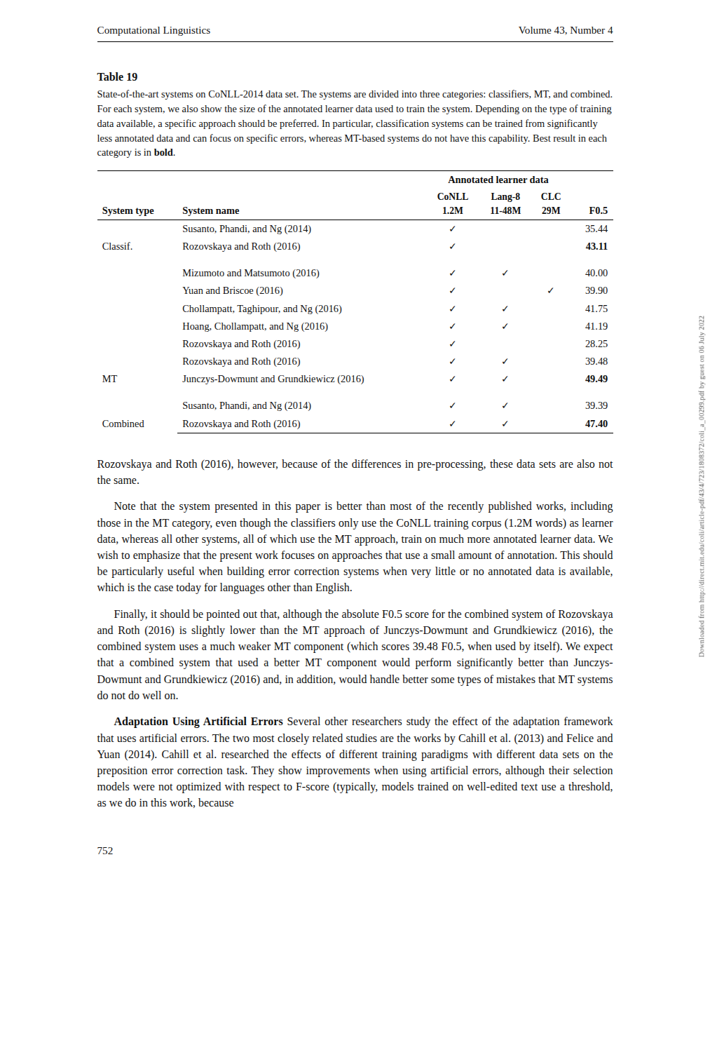Computational Linguistics Volume 43, Number 4
Downloaded from http://direct.mit.edu/coli/article-pdf/43/4/723/1808372/coli_a_00299.pdf by guest on 06 July 2022
Table 19
State-of-the-art systems on CoNLL-2014 data set. The systems are divided into three categories: classifiers, MT, and combined. For each system, we also show the size of the annotated learner data used to train the system. Depending on the type of training data available, a specific approach should be preferred. In particular, classification systems can be trained from significantly less annotated data and can focus on specific errors, whereas MT-based systems do not have this capability. Best result in each category is in bold.
| System type | System name | Annotated learner data | F0.5 |
| --- | --- | --- | --- |
| CoNLL 1.2M | Lang-8 11-48M | CLC 29M |
| Classif. | Susanto, Phandi, and Ng (2014) | ✓ | | | 35.44 |
| Rozovskaya and Roth (2016) | ✓ | | | 43.11 |
| MT | Mizumoto and Matsumoto (2016) | ✓ | ✓ | | 40.00 |
| Yuan and Briscoe (2016) | ✓ | | ✓ | 39.90 |
| Chollampatt, Taghipour, and Ng (2016) | ✓ | ✓ | | 41.75 |
| Hoang, Chollampatt, and Ng (2016) | ✓ | ✓ | | 41.19 |
| Rozovskaya and Roth (2016) | ✓ | | | 28.25 |
| Rozovskaya and Roth (2016) | ✓ | ✓ | | 39.48 |
| Junczys-Dowmunt and Grundkiewicz (2016) | ✓ | ✓ | | 49.49 |
| Combined | Susanto, Phandi, and Ng (2014) | ✓ | ✓ | | 39.39 |
| Rozovskaya and Roth (2016) | ✓ | ✓ | | 47.40 |
Rozovskaya and Roth (2016), however, because of the differences in pre-processing, these data sets are also not the same.
Note that the system presented in this paper is better than most of the recently published works, including those in the MT category, even though the classifiers only use the CoNLL training corpus (1.2M words) as learner data, whereas all other systems, all of which use the MT approach, train on much more annotated learner data. We wish to emphasize that the present work focuses on approaches that use a small amount of annotation. This should be particularly useful when building error correction systems when very little or no annotated data is available, which is the case today for languages other than English.
Finally, it should be pointed out that, although the absolute F0.5 score for the combined system of Rozovskaya and Roth (2016) is slightly lower than the MT approach of Junczys-Dowmunt and Grundkiewicz (2016), the combined system uses a much weaker MT component (which scores 39.48 F0.5, when used by itself). We expect that a combined system that used a better MT component would perform significantly better than Junczys-Dowmunt and Grundkiewicz (2016) and, in addition, would handle better some types of mistakes that MT systems do not do well on.
Adaptation Using Artificial Errors Several other researchers study the effect of the adaptation framework that uses artificial errors. The two most closely related studies are the works by Cahill et al. (2013) and Felice and Yuan (2014). Cahill et al. researched the effects of different training paradigms with different data sets on the preposition error correction task. They show improvements when using artificial errors, although their selection models were not optimized with respect to F-score (typically, models trained on well-edited text use a threshold, as we do in this work, because
752